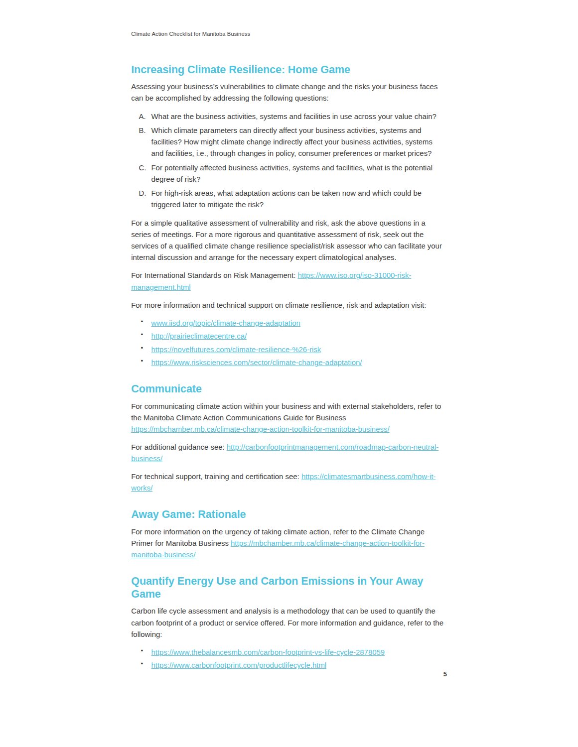Climate Action Checklist for Manitoba Business
Increasing Climate Resilience: Home Game
Assessing your business’s vulnerabilities to climate change and the risks your business faces can be accomplished by addressing the following questions:
A. What are the business activities, systems and facilities in use across your value chain?
B. Which climate parameters can directly affect your business activities, systems and facilities? How might climate change indirectly affect your business activities, systems and facilities, i.e., through changes in policy, consumer preferences or market prices?
C. For potentially affected business activities, systems and facilities, what is the potential degree of risk?
D. For high-risk areas, what adaptation actions can be taken now and which could be triggered later to mitigate the risk?
For a simple qualitative assessment of vulnerability and risk, ask the above questions in a series of meetings. For a more rigorous and quantitative assessment of risk, seek out the services of a qualified climate change resilience specialist/risk assessor who can facilitate your internal discussion and arrange for the necessary expert climatological analyses.
For International Standards on Risk Management: https://www.iso.org/iso-31000-risk-management.html
For more information and technical support on climate resilience, risk and adaptation visit:
www.iisd.org/topic/climate-change-adaptation
http://prairieclimatecentre.ca/
https://novelfutures.com/climate-resilience-%26-risk
https://www.risksciences.com/sector/climate-change-adaptation/
Communicate
For communicating climate action within your business and with external stakeholders, refer to the Manitoba Climate Action Communications Guide for Business https://mbchamber.mb.ca/climate-change-action-toolkit-for-manitoba-business/
For additional guidance see: http://carbonfootprintmanagement.com/roadmap-carbon-neutral-business/
For technical support, training and certification see: https://climatesmartbusiness.com/how-it-works/
Away Game: Rationale
For more information on the urgency of taking climate action, refer to the Climate Change Primer for Manitoba Business https://mbchamber.mb.ca/climate-change-action-toolkit-for-manitoba-business/
Quantify Energy Use and Carbon Emissions in Your Away Game
Carbon life cycle assessment and analysis is a methodology that can be used to quantify the carbon footprint of a product or service offered. For more information and guidance, refer to the following:
https://www.thebalancesmb.com/carbon-footprint-vs-life-cycle-2878059
https://www.carbonfootprint.com/productlifecycle.html
5